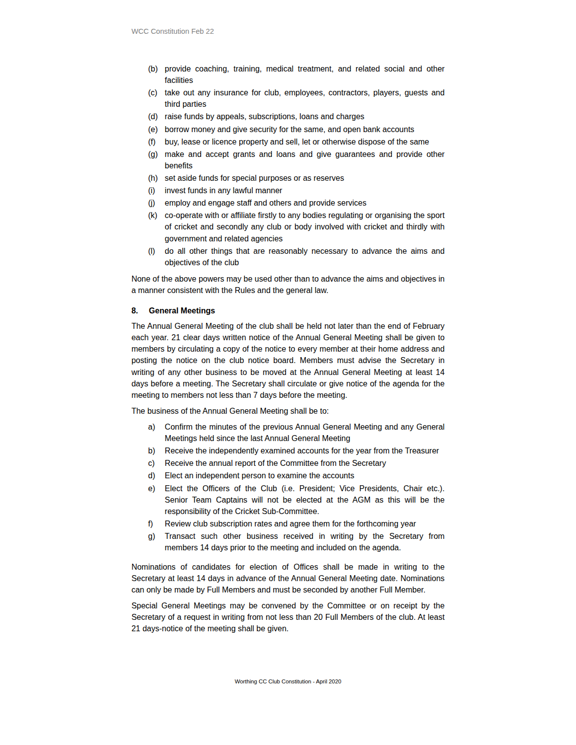WCC Constitution Feb 22
(b) provide coaching, training, medical treatment, and related social and other facilities
(c) take out any insurance for club, employees, contractors, players, guests and third parties
(d) raise funds by appeals, subscriptions, loans and charges
(e) borrow money and give security for the same, and open bank accounts
(f) buy, lease or licence property and sell, let or otherwise dispose of the same
(g) make and accept grants and loans and give guarantees and provide other benefits
(h) set aside funds for special purposes or as reserves
(i) invest funds in any lawful manner
(j) employ and engage staff and others and provide services
(k) co-operate with or affiliate firstly to any bodies regulating or organising the sport of cricket and secondly any club or body involved with cricket and thirdly with government and related agencies
(l) do all other things that are reasonably necessary to advance the aims and objectives of the club
None of the above powers may be used other than to advance the aims and objectives in a manner consistent with the Rules and the general law.
8. General Meetings
The Annual General Meeting of the club shall be held not later than the end of February each year. 21 clear days written notice of the Annual General Meeting shall be given to members by circulating a copy of the notice to every member at their home address and posting the notice on the club notice board. Members must advise the Secretary in writing of any other business to be moved at the Annual General Meeting at least 14 days before a meeting. The Secretary shall circulate or give notice of the agenda for the meeting to members not less than 7 days before the meeting.
The business of the Annual General Meeting shall be to:
a) Confirm the minutes of the previous Annual General Meeting and any General Meetings held since the last Annual General Meeting
b) Receive the independently examined accounts for the year from the Treasurer
c) Receive the annual report of the Committee from the Secretary
d) Elect an independent person to examine the accounts
e) Elect the Officers of the Club (i.e. President; Vice Presidents, Chair etc.). Senior Team Captains will not be elected at the AGM as this will be the responsibility of the Cricket Sub-Committee.
f) Review club subscription rates and agree them for the forthcoming year
g) Transact such other business received in writing by the Secretary from members 14 days prior to the meeting and included on the agenda.
Nominations of candidates for election of Offices shall be made in writing to the Secretary at least 14 days in advance of the Annual General Meeting date. Nominations can only be made by Full Members and must be seconded by another Full Member.
Special General Meetings may be convened by the Committee or on receipt by the Secretary of a request in writing from not less than 20 Full Members of the club. At least 21 days-notice of the meeting shall be given.
Worthing CC Club Constitution - April 2020